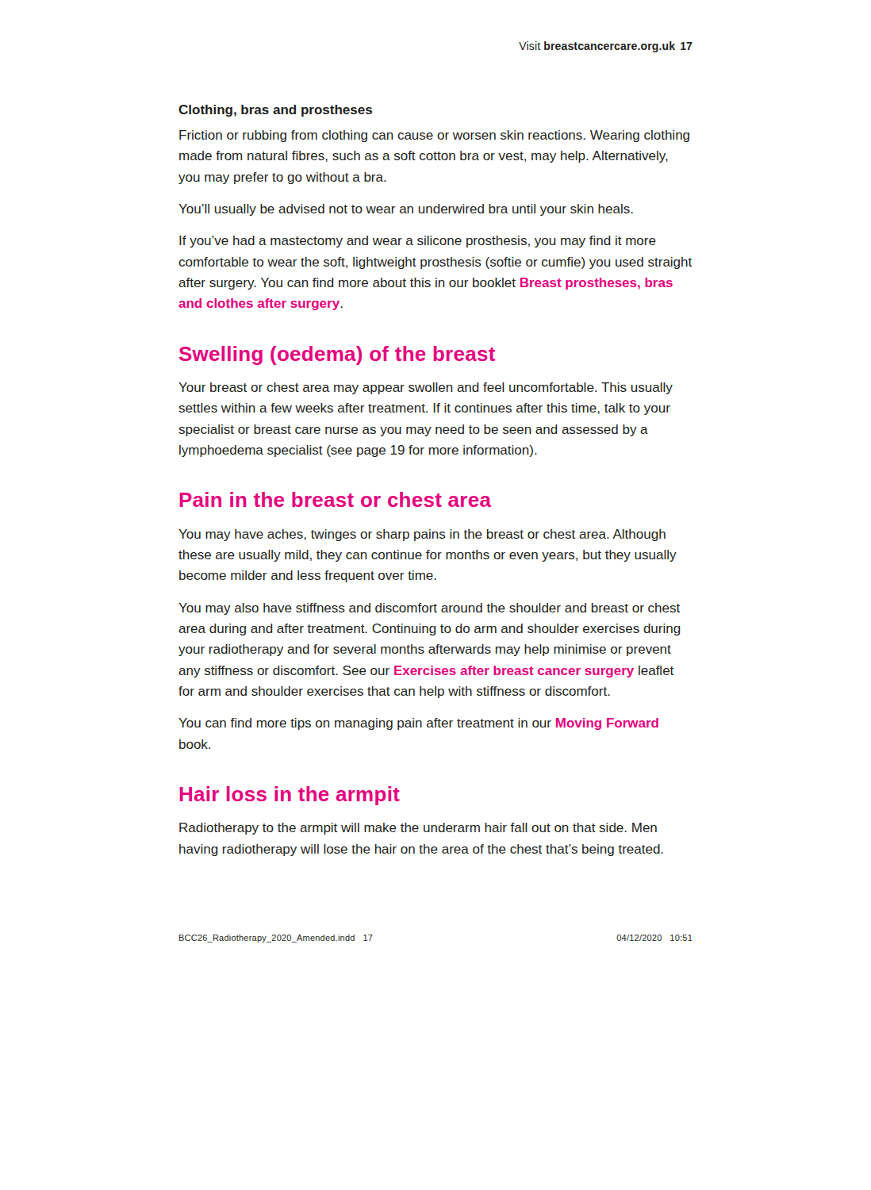Visit breastcancercare.org.uk 17
Clothing, bras and prostheses
Friction or rubbing from clothing can cause or worsen skin reactions. Wearing clothing made from natural fibres, such as a soft cotton bra or vest, may help. Alternatively, you may prefer to go without a bra.
You’ll usually be advised not to wear an underwired bra until your skin heals.
If you’ve had a mastectomy and wear a silicone prosthesis, you may find it more comfortable to wear the soft, lightweight prosthesis (softie or cumfie) you used straight after surgery. You can find more about this in our booklet Breast prostheses, bras and clothes after surgery.
Swelling (oedema) of the breast
Your breast or chest area may appear swollen and feel uncomfortable. This usually settles within a few weeks after treatment. If it continues after this time, talk to your specialist or breast care nurse as you may need to be seen and assessed by a lymphoedema specialist (see page 19 for more information).
Pain in the breast or chest area
You may have aches, twinges or sharp pains in the breast or chest area. Although these are usually mild, they can continue for months or even years, but they usually become milder and less frequent over time.
You may also have stiffness and discomfort around the shoulder and breast or chest area during and after treatment. Continuing to do arm and shoulder exercises during your radiotherapy and for several months afterwards may help minimise or prevent any stiffness or discomfort. See our Exercises after breast cancer surgery leaflet for arm and shoulder exercises that can help with stiffness or discomfort.
You can find more tips on managing pain after treatment in our Moving Forward book.
Hair loss in the armpit
Radiotherapy to the armpit will make the underarm hair fall out on that side. Men having radiotherapy will lose the hair on the area of the chest that’s being treated.
BCC26_Radiotherapy_2020_Amended.indd 17 04/12/2020 10:51